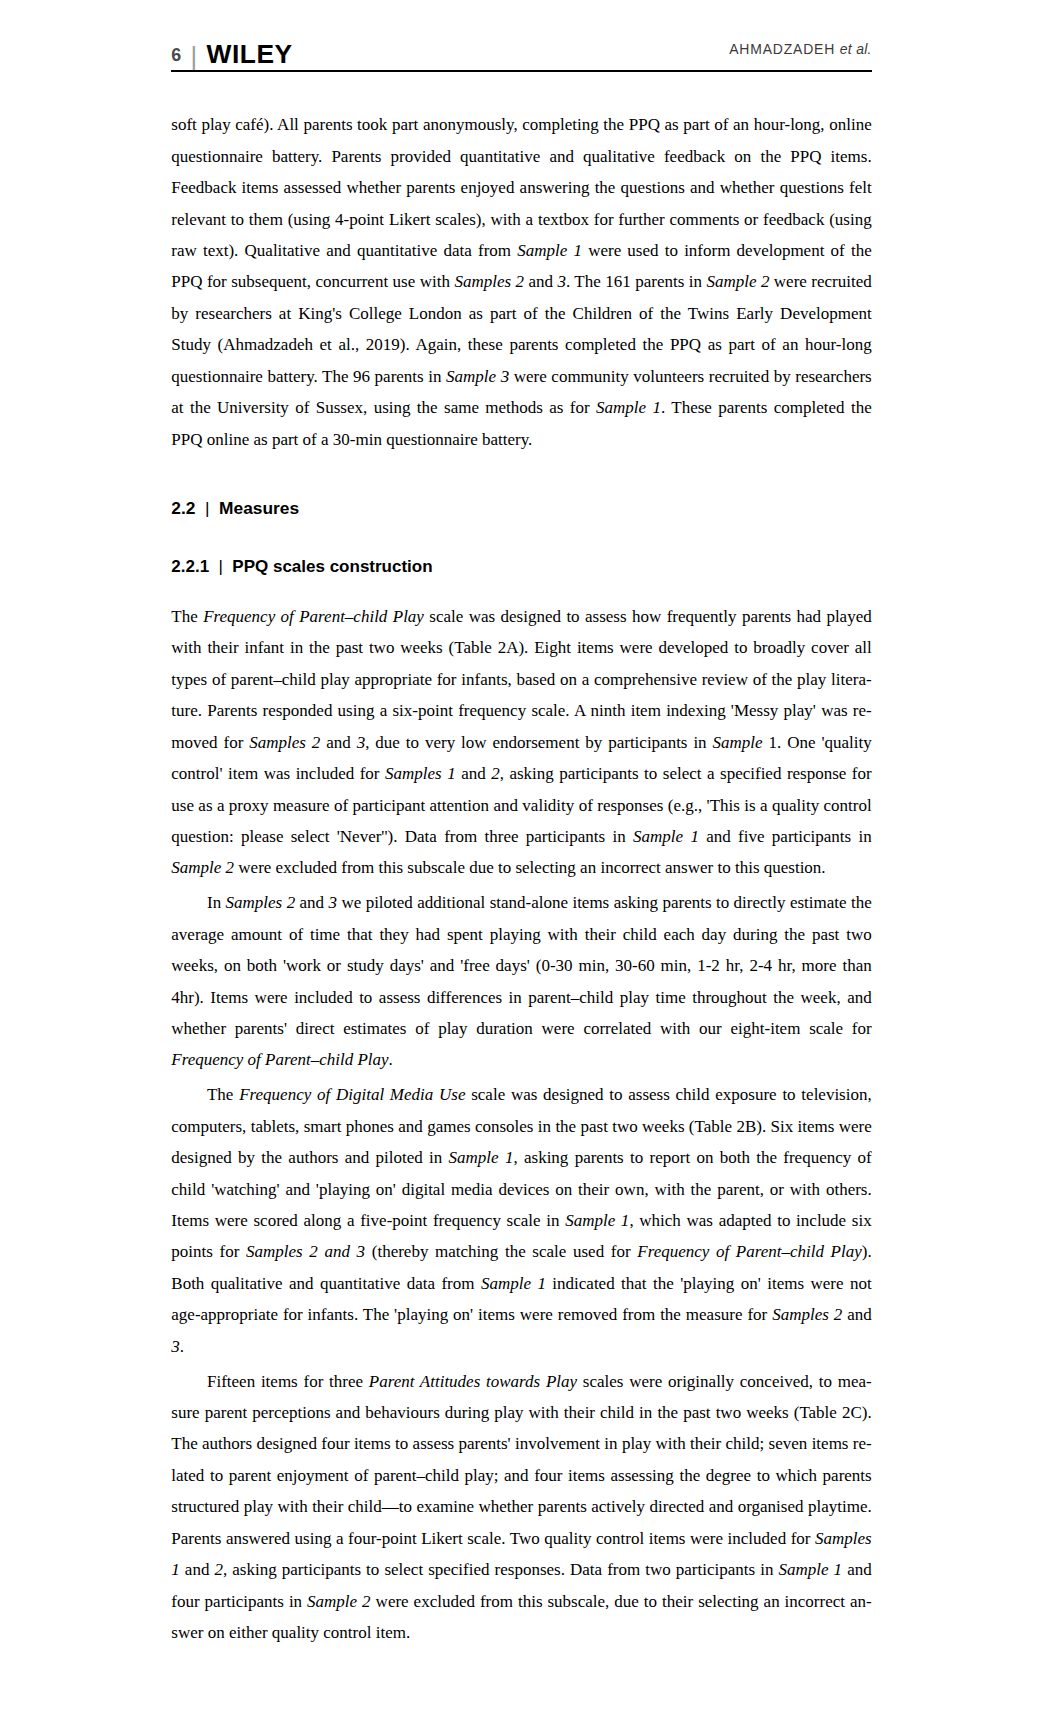6 | WILEY
AHMADZADEH et al.
soft play café). All parents took part anonymously, completing the PPQ as part of an hour-long, online questionnaire battery. Parents provided quantitative and qualitative feedback on the PPQ items. Feedback items assessed whether parents enjoyed answering the questions and whether questions felt relevant to them (using 4-point Likert scales), with a textbox for further comments or feedback (using raw text). Qualitative and quantitative data from Sample 1 were used to inform development of the PPQ for subsequent, concurrent use with Samples 2 and 3. The 161 parents in Sample 2 were recruited by researchers at King's College London as part of the Children of the Twins Early Development Study (Ahmadzadeh et al., 2019). Again, these parents completed the PPQ as part of an hour-long questionnaire battery. The 96 parents in Sample 3 were community volunteers recruited by researchers at the University of Sussex, using the same methods as for Sample 1. These parents completed the PPQ online as part of a 30-min questionnaire battery.
2.2| Measures
2.2.1| PPQ scales construction
The Frequency of Parent–child Play scale was designed to assess how frequently parents had played with their infant in the past two weeks (Table 2A). Eight items were developed to broadly cover all types of parent–child play appropriate for infants, based on a comprehensive review of the play literature. Parents responded using a six-point frequency scale. A ninth item indexing 'Messy play' was removed for Samples 2 and 3, due to very low endorsement by participants in Sample 1. One 'quality control' item was included for Samples 1 and 2, asking participants to select a specified response for use as a proxy measure of participant attention and validity of responses (e.g., 'This is a quality control question: please select 'Never''). Data from three participants in Sample 1 and five participants in Sample 2 were excluded from this subscale due to selecting an incorrect answer to this question.
In Samples 2 and 3 we piloted additional stand-alone items asking parents to directly estimate the average amount of time that they had spent playing with their child each day during the past two weeks, on both 'work or study days' and 'free days' (0-30 min, 30-60 min, 1-2 hr, 2-4 hr, more than 4hr). Items were included to assess differences in parent–child play time throughout the week, and whether parents' direct estimates of play duration were correlated with our eight-item scale for Frequency of Parent–child Play.
The Frequency of Digital Media Use scale was designed to assess child exposure to television, computers, tablets, smart phones and games consoles in the past two weeks (Table 2B). Six items were designed by the authors and piloted in Sample 1, asking parents to report on both the frequency of child 'watching' and 'playing on' digital media devices on their own, with the parent, or with others. Items were scored along a five-point frequency scale in Sample 1, which was adapted to include six points for Samples 2 and 3 (thereby matching the scale used for Frequency of Parent–child Play). Both qualitative and quantitative data from Sample 1 indicated that the 'playing on' items were not age-appropriate for infants. The 'playing on' items were removed from the measure for Samples 2 and 3.
Fifteen items for three Parent Attitudes towards Play scales were originally conceived, to measure parent perceptions and behaviours during play with their child in the past two weeks (Table 2C). The authors designed four items to assess parents' involvement in play with their child; seven items related to parent enjoyment of parent–child play; and four items assessing the degree to which parents structured play with their child—to examine whether parents actively directed and organised playtime. Parents answered using a four-point Likert scale. Two quality control items were included for Samples 1 and 2, asking participants to select specified responses. Data from two participants in Sample 1 and four participants in Sample 2 were excluded from this subscale, due to their selecting an incorrect answer on either quality control item.